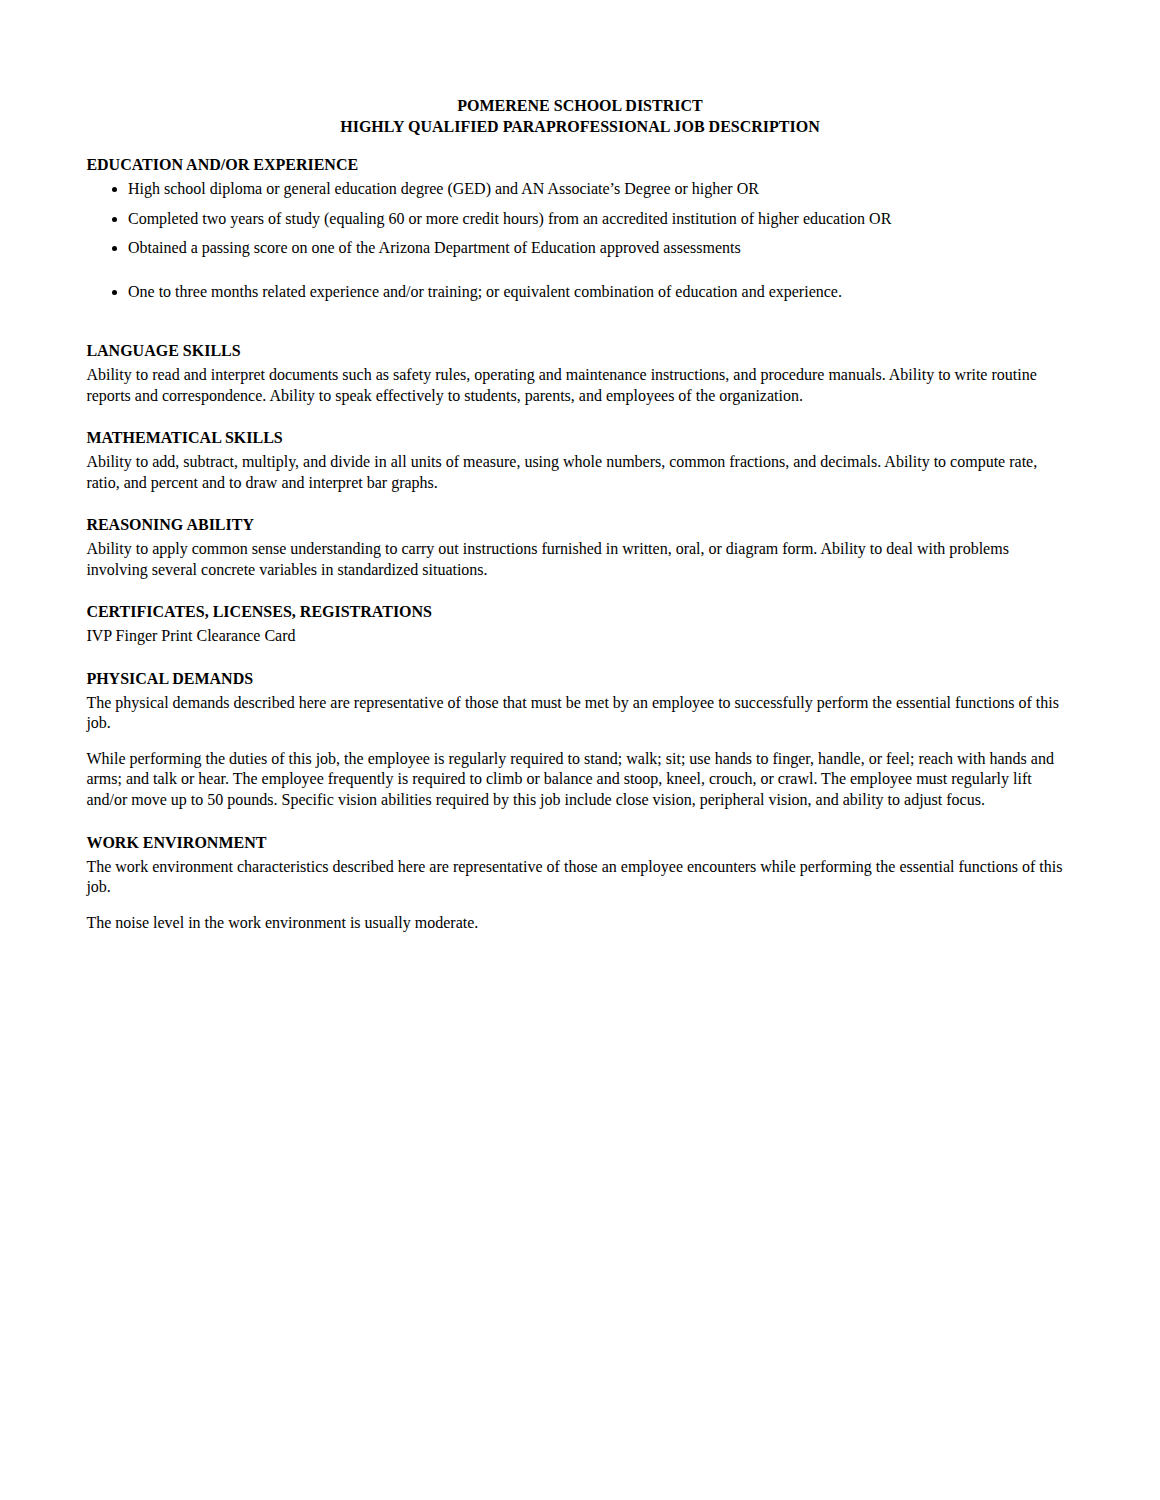POMERENE SCHOOL DISTRICT HIGHLY QUALIFIED PARAPROFESSIONAL JOB DESCRIPTION
Education and/or Experience
High school diploma or general education degree (GED) and AN Associate’s Degree or higher OR
Completed two years of study (equaling 60 or more credit hours) from an accredited institution of higher education OR
Obtained a passing score on one of the Arizona Department of Education approved assessments
One to three months related experience and/or training; or equivalent combination of education and experience.
Language Skills
Ability to read and interpret documents such as safety rules, operating and maintenance instructions, and procedure manuals. Ability to write routine reports and correspondence. Ability to speak effectively to students, parents, and employees of the organization.
Mathematical Skills
Ability to add, subtract, multiply, and divide in all units of measure, using whole numbers, common fractions, and decimals. Ability to compute rate, ratio, and percent and to draw and interpret bar graphs.
Reasoning Ability
Ability to apply common sense understanding to carry out instructions furnished in written, oral, or diagram form. Ability to deal with problems involving several concrete variables in standardized situations.
Certificates, Licenses, Registrations
IVP Finger Print Clearance Card
Physical Demands
The physical demands described here are representative of those that must be met by an employee to successfully perform the essential functions of this job.
While performing the duties of this job, the employee is regularly required to stand; walk; sit; use hands to finger, handle, or feel; reach with hands and arms; and talk or hear. The employee frequently is required to climb or balance and stoop, kneel, crouch, or crawl. The employee must regularly lift and/or move up to 50 pounds. Specific vision abilities required by this job include close vision, peripheral vision, and ability to adjust focus.
Work Environment
The work environment characteristics described here are representative of those an employee encounters while performing the essential functions of this job.
The noise level in the work environment is usually moderate.